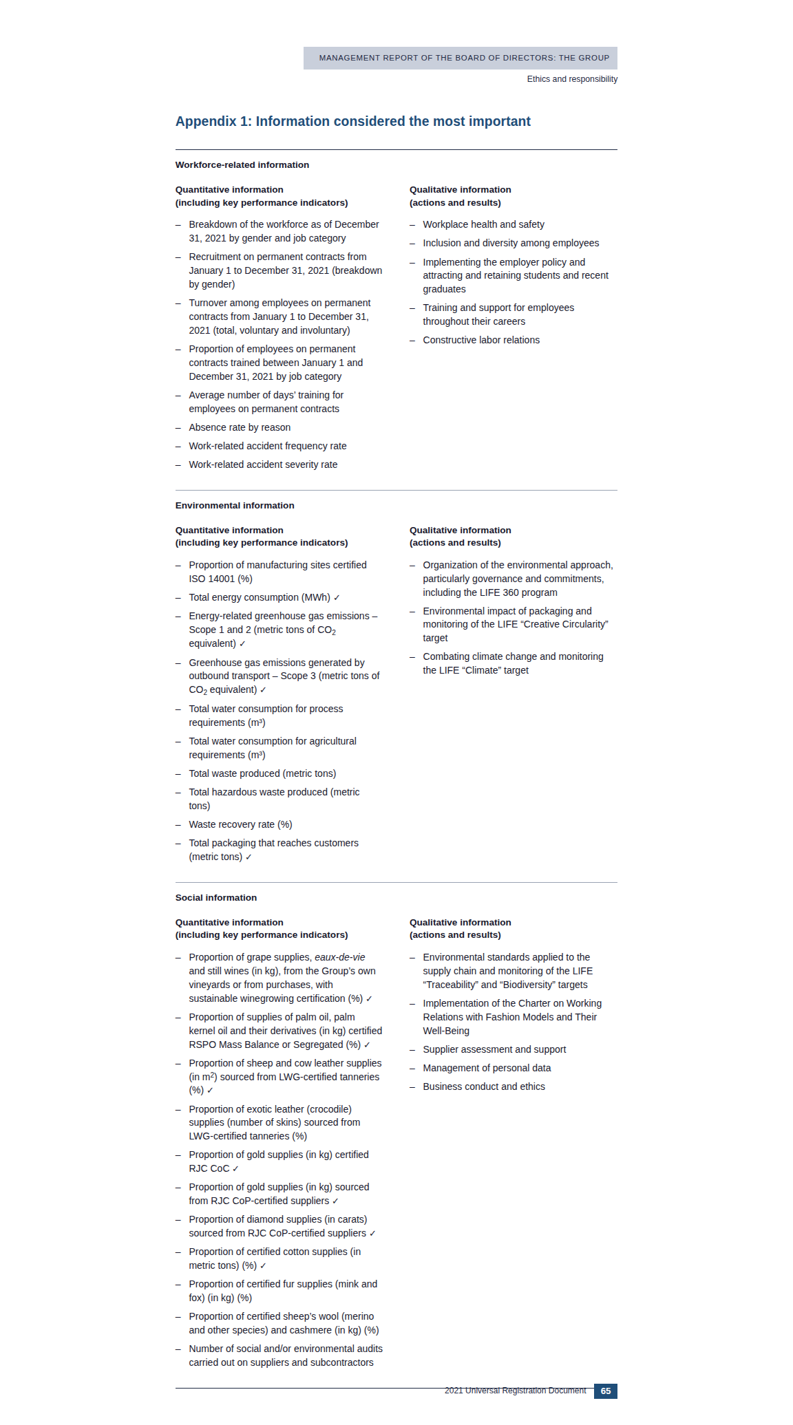MANAGEMENT REPORT OF THE BOARD OF DIRECTORS: THE GROUP
Ethics and responsibility
Appendix 1: Information considered the most important
Workforce-related information
Quantitative information
(including key performance indicators)
Breakdown of the workforce as of December 31, 2021 by gender and job category
Recruitment on permanent contracts from January 1 to December 31, 2021 (breakdown by gender)
Turnover among employees on permanent contracts from January 1 to December 31, 2021 (total, voluntary and involuntary)
Proportion of employees on permanent contracts trained between January 1 and December 31, 2021 by job category
Average number of days’ training for employees on permanent contracts
Absence rate by reason
Work-related accident frequency rate
Work-related accident severity rate
Qualitative information
(actions and results)
Workplace health and safety
Inclusion and diversity among employees
Implementing the employer policy and attracting and retaining students and recent graduates
Training and support for employees throughout their careers
Constructive labor relations
Environmental information
Quantitative information
(including key performance indicators)
Proportion of manufacturing sites certified ISO 14001 (%)
Total energy consumption (MWh) ✓
Energy-related greenhouse gas emissions – Scope 1 and 2 (metric tons of CO2 equivalent) ✓
Greenhouse gas emissions generated by outbound transport – Scope 3 (metric tons of CO2 equivalent) ✓
Total water consumption for process requirements (m³)
Total water consumption for agricultural requirements (m³)
Total waste produced (metric tons)
Total hazardous waste produced (metric tons)
Waste recovery rate (%)
Total packaging that reaches customers (metric tons) ✓
Qualitative information
(actions and results)
Organization of the environmental approach, particularly governance and commitments, including the LIFE 360 program
Environmental impact of packaging and monitoring of the LIFE “Creative Circularity” target
Combating climate change and monitoring the LIFE “Climate” target
Social information
Quantitative information
(including key performance indicators)
Proportion of grape supplies, eaux-de-vie and still wines (in kg), from the Group’s own vineyards or from purchases, with sustainable winegrowing certification (%) ✓
Proportion of supplies of palm oil, palm kernel oil and their derivatives (in kg) certified RSPO Mass Balance or Segregated (%) ✓
Proportion of sheep and cow leather supplies (in m2) sourced from LWG-certified tanneries (%) ✓
Proportion of exotic leather (crocodile) supplies (number of skins) sourced from LWG-certified tanneries (%)
Proportion of gold supplies (in kg) certified RJC CoC ✓
Proportion of gold supplies (in kg) sourced from RJC CoP-certified suppliers ✓
Proportion of diamond supplies (in carats) sourced from RJC CoP-certified suppliers ✓
Proportion of certified cotton supplies (in metric tons) (%) ✓
Proportion of certified fur supplies (mink and fox) (in kg) (%)
Proportion of certified sheep’s wool (merino and other species) and cashmere (in kg) (%)
Number of social and/or environmental audits carried out on suppliers and subcontractors
Qualitative information
(actions and results)
Environmental standards applied to the supply chain and monitoring of the LIFE “Traceability” and “Biodiversity” targets
Implementation of the Charter on Working Relations with Fashion Models and Their Well-Being
Supplier assessment and support
Management of personal data
Business conduct and ethics
2021 Universal Registration Document 65